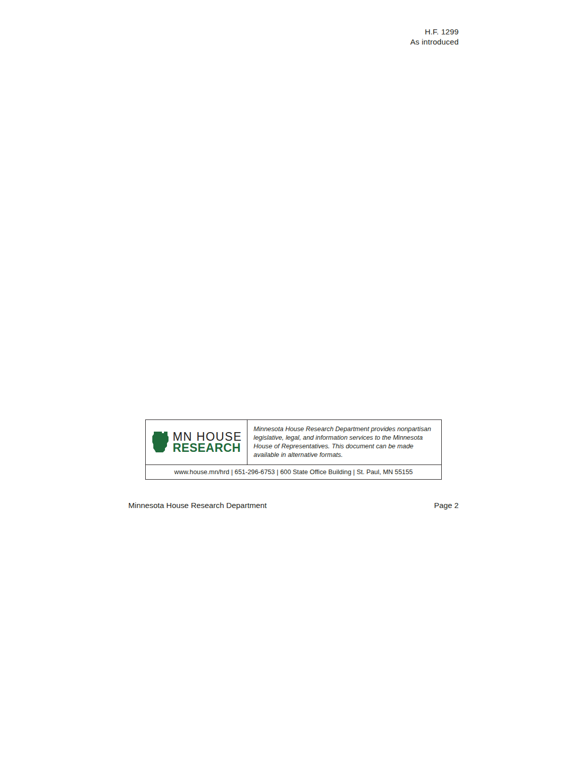H.F. 1299
As introduced
MN HOUSE
RESEARCH
Minnesota House Research Department provides nonpartisan legislative, legal, and information services to the Minnesota House of Representatives. This document can be made available in alternative formats.
www.house.mn/hrd | 651-296-6753 | 600 State Office Building | St. Paul, MN 55155
Minnesota House Research Department Page 2